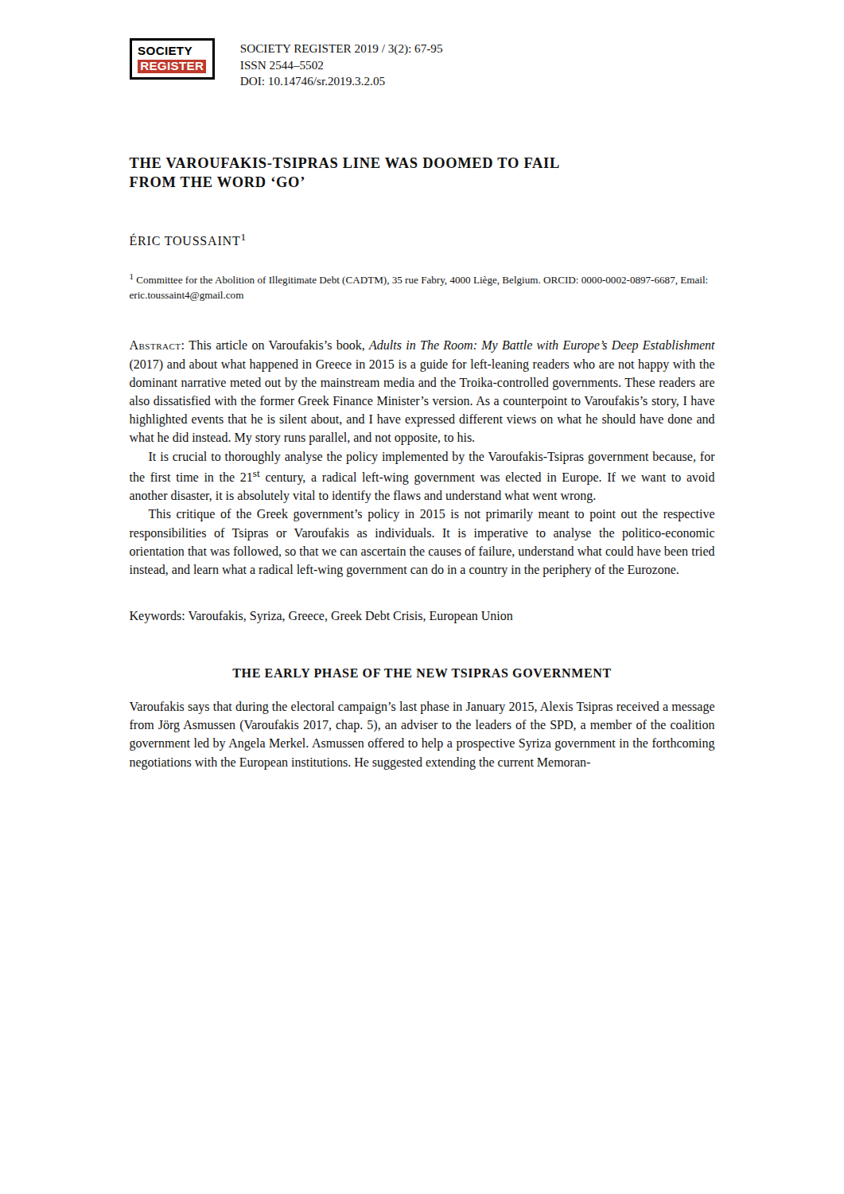SOCIETY REGISTER
SOCIETY REGISTER 2019 / 3(2): 67-95
ISSN 2544–5502
DOI: 10.14746/sr.2019.3.2.05
The Varoufakis-Tsipras Line Was Doomed to Fail
from the Word ‘Go’
Éric Toussaint1
1 Committee for the Abolition of Illegitimate Debt (CADTM), 35 rue Fabry, 4000 Liège, Belgium. ORCID: 0000-0002-0897-6687, Email: eric.toussaint4@gmail.com
Abstract: This article on Varoufakis’s book, Adults in The Room: My Battle with Europe’s Deep Establishment (2017) and about what happened in Greece in 2015 is a guide for left-leaning readers who are not happy with the dominant narrative meted out by the mainstream media and the Troika-controlled governments. These readers are also dissatisfied with the former Greek Finance Minister’s version. As a counterpoint to Varoufakis’s story, I have highlighted events that he is silent about, and I have expressed different views on what he should have done and what he did instead. My story runs parallel, and not opposite, to his.
It is crucial to thoroughly analyse the policy implemented by the Varoufakis-Tsipras government because, for the first time in the 21st century, a radical left-wing government was elected in Europe. If we want to avoid another disaster, it is absolutely vital to identify the flaws and understand what went wrong.
This critique of the Greek government’s policy in 2015 is not primarily meant to point out the respective responsibilities of Tsipras or Varoufakis as individuals. It is imperative to analyse the politico-economic orientation that was followed, so that we can ascertain the causes of failure, understand what could have been tried instead, and learn what a radical left-wing government can do in a country in the periphery of the Eurozone.
Keywords: Varoufakis, Syriza, Greece, Greek Debt Crisis, European Union
The Early Phase of the New Tsipras Government
Varoufakis says that during the electoral campaign’s last phase in January 2015, Alexis Tsipras received a message from Jörg Asmussen (Varoufakis 2017, chap. 5), an adviser to the leaders of the SPD, a member of the coalition government led by Angela Merkel. Asmussen offered to help a prospective Syriza government in the forthcoming negotiations with the European institutions. He suggested extending the current Memoran-